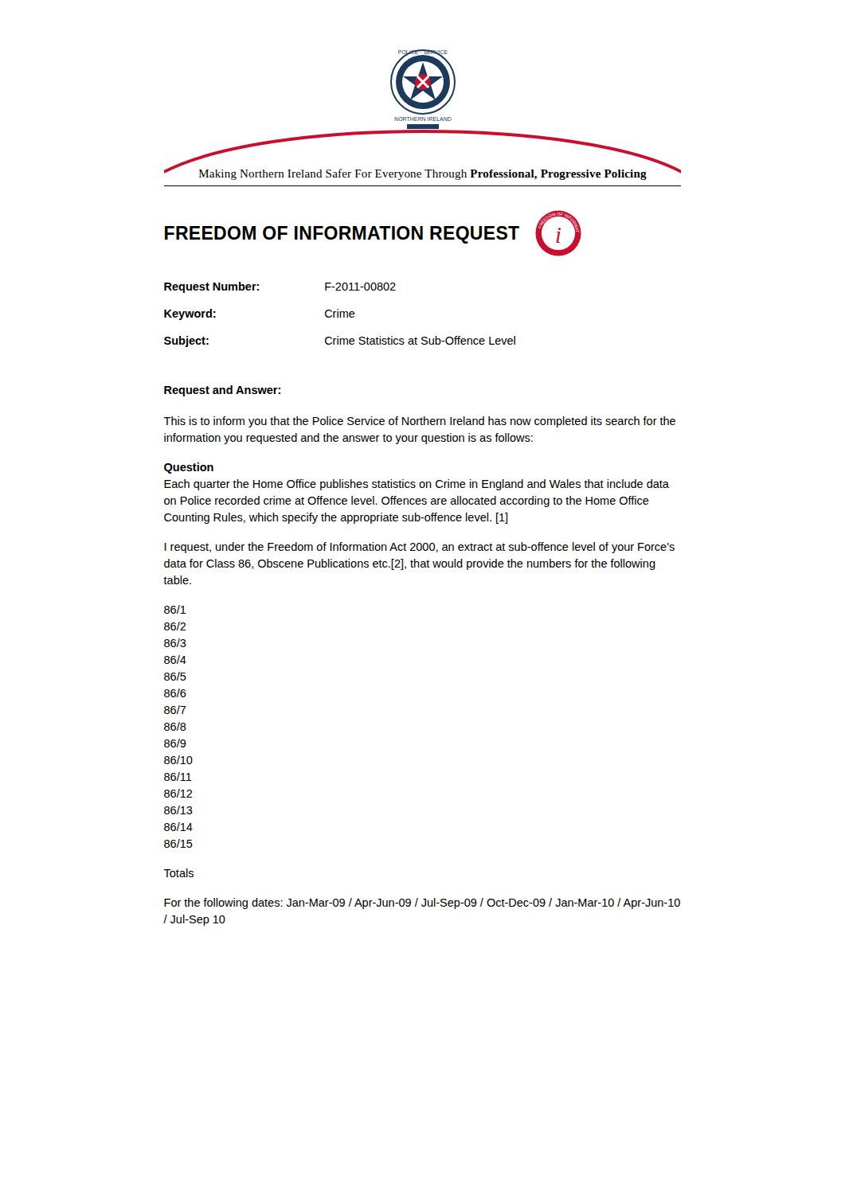POLICE · SERVICE NORTHERN IRELAND
Making Northern Ireland Safer For Everyone Through Professional, Progressive Policing
FREEDOM OF INFORMATION REQUEST
i FREEDOM OF INFORMATION
| Request Number: | F-2011-00802 |
| Keyword: | Crime |
| Subject: | Crime Statistics at Sub-Offence Level |
Request and Answer:
This is to inform you that the Police Service of Northern Ireland has now completed its search for the information you requested and the answer to your question is as follows:
Question
Each quarter the Home Office publishes statistics on Crime in England and Wales that include data on Police recorded crime at Offence level. Offences are allocated according to the Home Office Counting Rules, which specify the appropriate sub-offence level. [1]
I request, under the Freedom of Information Act 2000, an extract at sub-offence level of your Force's data for Class 86, Obscene Publications etc.[2], that would provide the numbers for the following table.
86/1
86/2
86/3
86/4
86/5
86/6
86/7
86/8
86/9
86/10
86/11
86/12
86/13
86/14
86/15
Totals
For the following dates: Jan-Mar-09 / Apr-Jun-09 / Jul-Sep-09 / Oct-Dec-09 / Jan-Mar-10 / Apr-Jun-10 / Jul-Sep 10